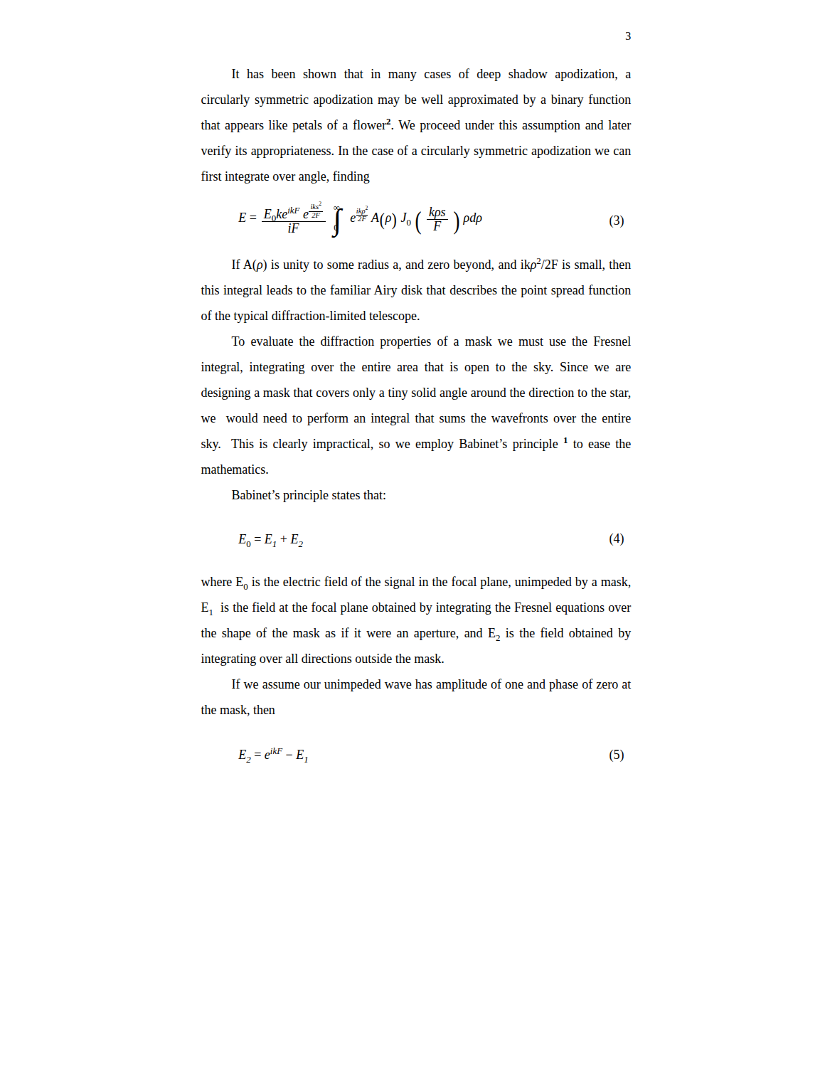3
It has been shown that in many cases of deep shadow apodization, a circularly symmetric apodization may be well approximated by a binary function that appears like petals of a flower2. We proceed under this assumption and later verify its appropriateness. In the case of a circularly symmetric apodization we can first integrate over angle, finding
E = E0keikF eiks22F iF ∞ ∫ 0 eikρ22F A(ρ) J0 ( kρs F ) ρdρ
(3)
If A(ρ) is unity to some radius a, and zero beyond, and ikρ2/2F is small, then this integral leads to the familiar Airy disk that describes the point spread function of the typical diffraction-limited telescope.
To evaluate the diffraction properties of a mask we must use the Fresnel integral, integrating over the entire area that is open to the sky. Since we are designing a mask that covers only a tiny solid angle around the direction to the star, we would need to perform an integral that sums the wavefronts over the entire sky. This is clearly impractical, so we employ Babinet’s principle 1 to ease the mathematics.
Babinet’s principle states that:
E0 = E1 + E2
(4)
where E0 is the electric field of the signal in the focal plane, unimpeded by a mask, E1 is the field at the focal plane obtained by integrating the Fresnel equations over the shape of the mask as if it were an aperture, and E2 is the field obtained by integrating over all directions outside the mask.
If we assume our unimpeded wave has amplitude of one and phase of zero at the mask, then
E2 = eikF − E1
(5)